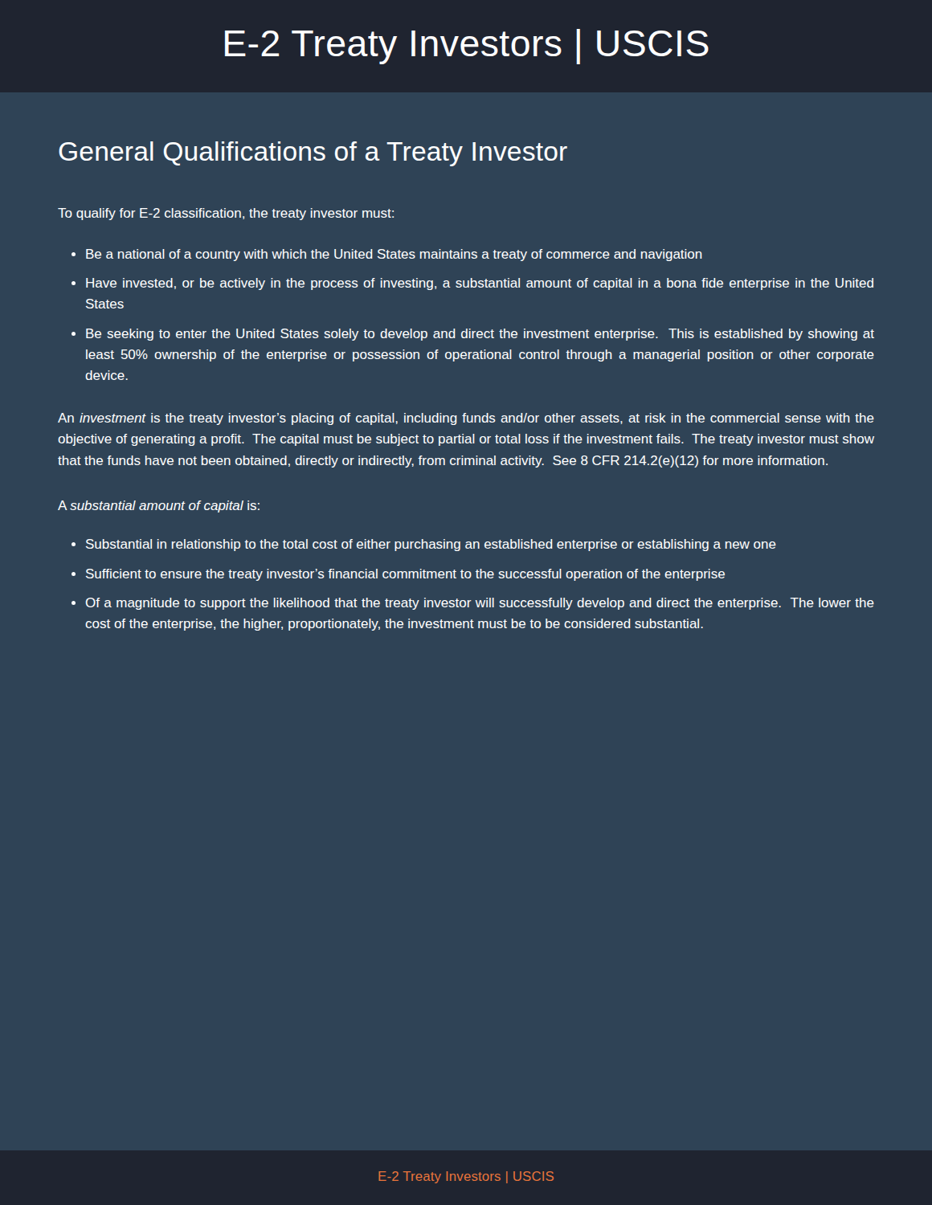E-2 Treaty Investors | USCIS
General Qualifications of a Treaty Investor
To qualify for E-2 classification, the treaty investor must:
Be a national of a country with which the United States maintains a treaty of commerce and navigation
Have invested, or be actively in the process of investing, a substantial amount of capital in a bona fide enterprise in the United States
Be seeking to enter the United States solely to develop and direct the investment enterprise. This is established by showing at least 50% ownership of the enterprise or possession of operational control through a managerial position or other corporate device.
An investment is the treaty investor’s placing of capital, including funds and/or other assets, at risk in the commercial sense with the objective of generating a profit. The capital must be subject to partial or total loss if the investment fails. The treaty investor must show that the funds have not been obtained, directly or indirectly, from criminal activity. See 8 CFR 214.2(e)(12) for more information.
A substantial amount of capital is:
Substantial in relationship to the total cost of either purchasing an established enterprise or establishing a new one
Sufficient to ensure the treaty investor’s financial commitment to the successful operation of the enterprise
Of a magnitude to support the likelihood that the treaty investor will successfully develop and direct the enterprise. The lower the cost of the enterprise, the higher, proportionately, the investment must be to be considered substantial.
E-2 Treaty Investors | USCIS